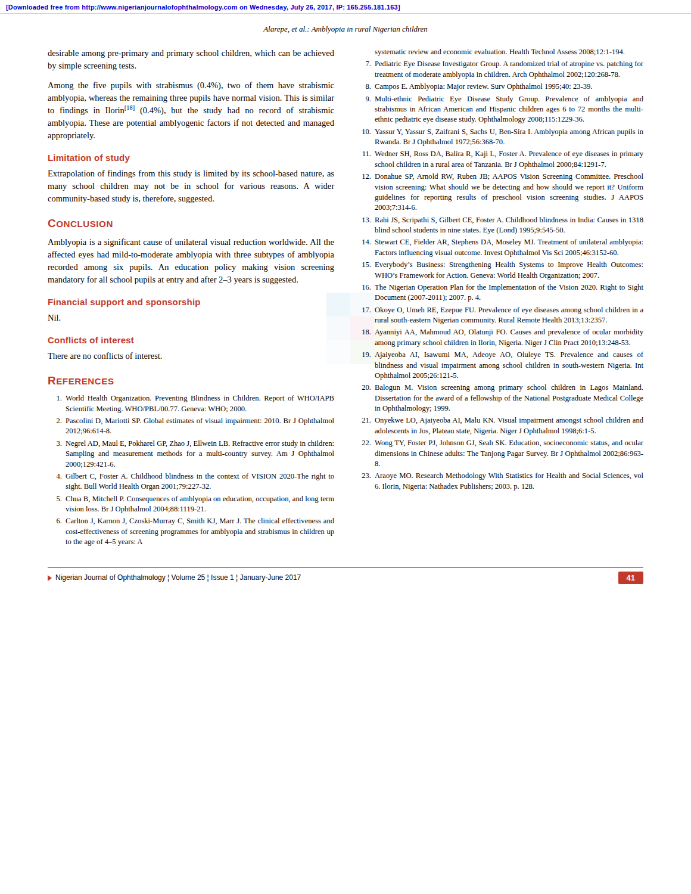[Downloaded free from http://www.nigerianjournalofophthalmology.com on Wednesday, July 26, 2017, IP: 165.255.181.163]
Alarepe, et al.: Amblyopia in rural Nigerian children
desirable among pre-primary and primary school children, which can be achieved by simple screening tests.
Among the five pupils with strabismus (0.4%), two of them have strabismic amblyopia, whereas the remaining three pupils have normal vision. This is similar to findings in Ilorin[18] (0.4%), but the study had no record of strabismic amblyopia. These are potential amblyogenic factors if not detected and managed appropriately.
Limitation of study
Extrapolation of findings from this study is limited by its school-based nature, as many school children may not be in school for various reasons. A wider community-based study is, therefore, suggested.
CONCLUSION
Amblyopia is a significant cause of unilateral visual reduction worldwide. All the affected eyes had mild-to-moderate amblyopia with three subtypes of amblyopia recorded among six pupils. An education policy making vision screening mandatory for all school pupils at entry and after 2–3 years is suggested.
Financial support and sponsorship
Nil.
Conflicts of interest
There are no conflicts of interest.
REFERENCES
World Health Organization. Preventing Blindness in Children. Report of WHO/IAPB Scientific Meeting. WHO/PBL/00.77. Geneva: WHO; 2000.
Pascolini D, Mariotti SP. Global estimates of visual impairment: 2010. Br J Ophthalmol 2012;96:614-8.
Negrel AD, Maul E, Pokharel GP, Zhao J, Ellwein LB. Refractive error study in children: Sampling and measurement methods for a multi-country survey. Am J Ophthalmol 2000;129:421-6.
Gilbert C, Foster A. Childhood blindness in the context of VISION 2020-The right to sight. Bull World Health Organ 2001;79:227-32.
Chua B, Mitchell P. Consequences of amblyopia on education, occupation, and long term vision loss. Br J Ophthalmol 2004;88:1119-21.
Carlton J, Karnon J, Czoski-Murray C, Smith KJ, Marr J. The clinical effectiveness and cost-effectiveness of screening programmes for amblyopia and strabismus in children up to the age of 4–5 years: A
systematic review and economic evaluation. Health Technol Assess 2008;12:1-194.
Pediatric Eye Disease Investigator Group. A randomized trial of atropine vs. patching for treatment of moderate amblyopia in children. Arch Ophthalmol 2002;120:268-78.
Campos E. Amblyopia: Major review. Surv Ophthalmol 1995;40: 23-39.
Multi-ethnic Pediatric Eye Disease Study Group. Prevalence of amblyopia and strabismus in African American and Hispanic children ages 6 to 72 months the multi-ethnic pediatric eye disease study. Ophthalmology 2008;115:1229-36.
Yassur Y, Yassur S, Zaifrani S, Sachs U, Ben-Sira I. Amblyopia among African pupils in Rwanda. Br J Ophthalmol 1972;56:368-70.
Wedner SH, Ross DA, Balira R, Kaji L, Foster A. Prevalence of eye diseases in primary school children in a rural area of Tanzania. Br J Ophthalmol 2000;84:1291-7.
Donahue SP, Arnold RW, Ruben JB; AAPOS Vision Screening Committee. Preschool vision screening: What should we be detecting and how should we report it? Uniform guidelines for reporting results of preschool vision screening studies. J AAPOS 2003;7:314-6.
Rahi JS, Scripathi S, Gilbert CE, Foster A. Childhood blindness in India: Causes in 1318 blind school students in nine states. Eye (Lond) 1995;9:545-50.
Stewart CE, Fielder AR, Stephens DA, Moseley MJ. Treatment of unilateral amblyopia: Factors influencing visual outcome. Invest Ophthalmol Vis Sci 2005;46:3152-60.
Everybody’s Business: Strengthening Health Systems to Improve Health Outcomes: WHO’s Framework for Action. Geneva: World Health Organization; 2007.
The Nigerian Operation Plan for the Implementation of the Vision 2020. Right to Sight Document (2007-2011); 2007. p. 4.
Okoye O, Umeh RE, Ezepue FU. Prevalence of eye diseases among school children in a rural south-eastern Nigerian community. Rural Remote Health 2013;13:2357.
Ayanniyi AA, Mahmoud AO, Olatunji FO. Causes and prevalence of ocular morbidity among primary school children in Ilorin, Nigeria. Niger J Clin Pract 2010;13:248-53.
Ajaiyeoba AI, Isawumi MA, Adeoye AO, Oluleye TS. Prevalence and causes of blindness and visual impairment among school children in south-western Nigeria. Int Ophthalmol 2005;26:121-5.
Balogun M. Vision screening among primary school children in Lagos Mainland. Dissertation for the award of a fellowship of the National Postgraduate Medical College in Ophthalmology; 1999.
Onyekwe LO, Ajaiyeoba AI, Malu KN. Visual impairment amongst school children and adolescents in Jos, Plateau state, Nigeria. Niger J Ophthalmol 1998;6:1-5.
Wong TY, Foster PJ, Johnson GJ, Seah SK. Education, socioeconomic status, and ocular dimensions in Chinese adults: The Tanjong Pagar Survey. Br J Ophthalmol 2002;86:963-8.
Araoye MO. Research Methodology With Statistics for Health and Social Sciences, vol 6. Ilorin, Nigeria: Nathadex Publishers; 2003. p. 128.
Nigerian Journal of Ophthalmology ¦ Volume 25 ¦ Issue 1 ¦ January-June 2017
41